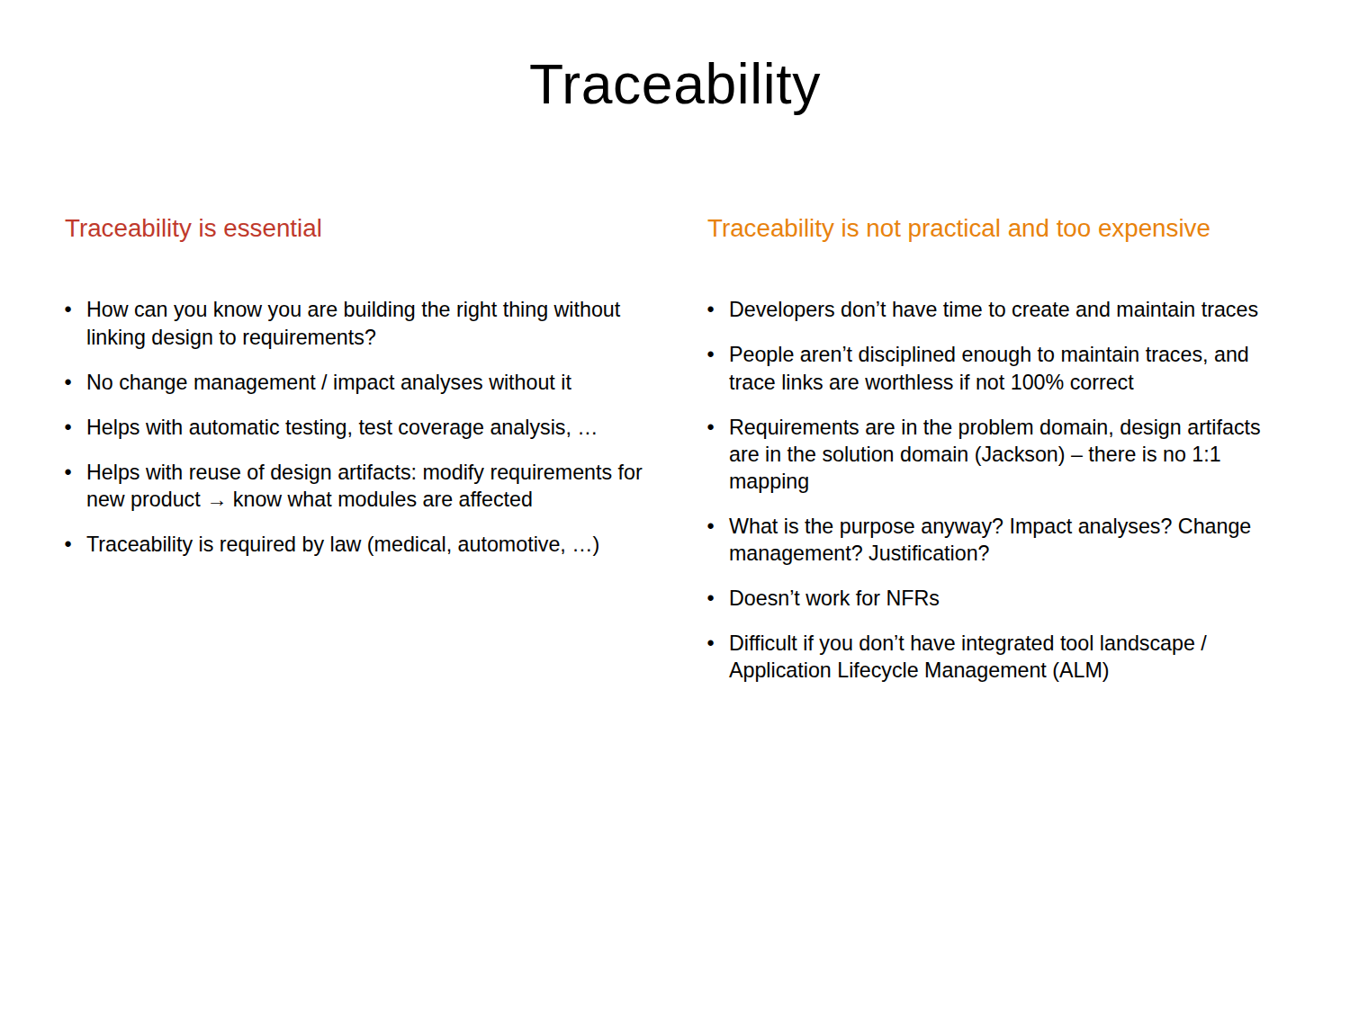Traceability
Traceability is essential
How can you know you are building the right thing without linking design to requirements?
No change management / impact analyses without it
Helps with automatic testing, test coverage analysis, …
Helps with reuse of design artifacts: modify requirements for new product → know what modules are affected
Traceability is required by law (medical, automotive, …)
Traceability is not practical and too expensive
Developers don’t have time to create and maintain traces
People aren’t disciplined enough to maintain traces, and trace links are worthless if not 100% correct
Requirements are in the problem domain, design artifacts are in the solution domain (Jackson) – there is no 1:1 mapping
What is the purpose anyway? Impact analyses? Change management? Justification?
Doesn’t work for NFRs
Difficult if you don’t have integrated tool landscape / Application Lifecycle Management (ALM)